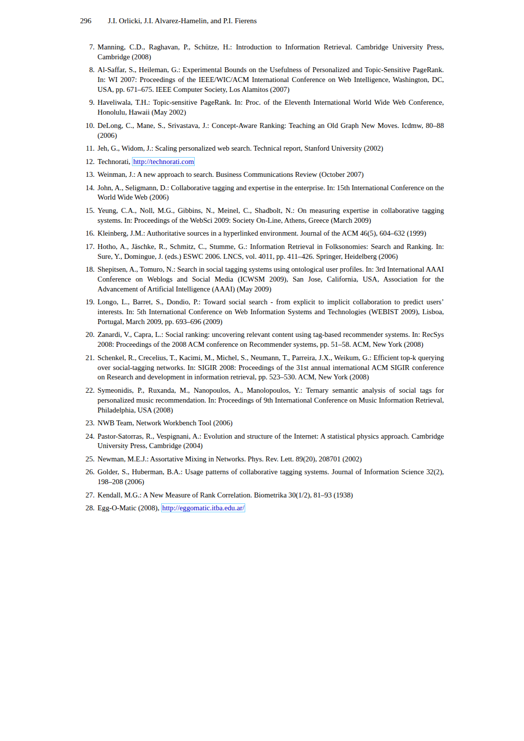296 J.I. Orlicki, J.I. Alvarez-Hamelin, and P.I. Fierens
Manning, C.D., Raghavan, P., Schütze, H.: Introduction to Information Retrieval. Cambridge University Press, Cambridge (2008)
Al-Saffar, S., Heileman, G.: Experimental Bounds on the Usefulness of Personalized and Topic-Sensitive PageRank. In: WI 2007: Proceedings of the IEEE/WIC/ACM International Conference on Web Intelligence, Washington, DC, USA, pp. 671–675. IEEE Computer Society, Los Alamitos (2007)
Haveliwala, T.H.: Topic-sensitive PageRank. In: Proc. of the Eleventh International World Wide Web Conference, Honolulu, Hawaii (May 2002)
DeLong, C., Mane, S., Srivastava, J.: Concept-Aware Ranking: Teaching an Old Graph New Moves. Icdmw, 80–88 (2006)
Jeh, G., Widom, J.: Scaling personalized web search. Technical report, Stanford University (2002)
Technorati, http://technorati.com
Weinman, J.: A new approach to search. Business Communications Review (October 2007)
John, A., Seligmann, D.: Collaborative tagging and expertise in the enterprise. In: 15th International Conference on the World Wide Web (2006)
Yeung, C.A., Noll, M.G., Gibbins, N., Meinel, C., Shadbolt, N.: On measuring expertise in collaborative tagging systems. In: Proceedings of the WebSci 2009: Society On-Line, Athens, Greece (March 2009)
Kleinberg, J.M.: Authoritative sources in a hyperlinked environment. Journal of the ACM 46(5), 604–632 (1999)
Hotho, A., Jäschke, R., Schmitz, C., Stumme, G.: Information Retrieval in Folksonomies: Search and Ranking. In: Sure, Y., Domingue, J. (eds.) ESWC 2006. LNCS, vol. 4011, pp. 411–426. Springer, Heidelberg (2006)
Shepitsen, A., Tomuro, N.: Search in social tagging systems using ontological user profiles. In: 3rd International AAAI Conference on Weblogs and Social Media (ICWSM 2009), San Jose, California, USA, Association for the Advancement of Artificial Intelligence (AAAI) (May 2009)
Longo, L., Barret, S., Dondio, P.: Toward social search - from explicit to implicit collaboration to predict users’ interests. In: 5th International Conference on Web Information Systems and Technologies (WEBIST 2009), Lisboa, Portugal, March 2009, pp. 693–696 (2009)
Zanardi, V., Capra, L.: Social ranking: uncovering relevant content using tag-based recommender systems. In: RecSys 2008: Proceedings of the 2008 ACM conference on Recommender systems, pp. 51–58. ACM, New York (2008)
Schenkel, R., Crecelius, T., Kacimi, M., Michel, S., Neumann, T., Parreira, J.X., Weikum, G.: Efficient top-k querying over social-tagging networks. In: SIGIR 2008: Proceedings of the 31st annual international ACM SIGIR conference on Research and development in information retrieval, pp. 523–530. ACM, New York (2008)
Symeonidis, P., Ruxanda, M., Nanopoulos, A., Manolopoulos, Y.: Ternary semantic analysis of social tags for personalized music recommendation. In: Proceedings of 9th International Conference on Music Information Retrieval, Philadelphia, USA (2008)
NWB Team, Network Workbench Tool (2006)
Pastor-Satorras, R., Vespignani, A.: Evolution and structure of the Internet: A statistical physics approach. Cambridge University Press, Cambridge (2004)
Newman, M.E.J.: Assortative Mixing in Networks. Phys. Rev. Lett. 89(20), 208701 (2002)
Golder, S., Huberman, B.A.: Usage patterns of collaborative tagging systems. Journal of Information Science 32(2), 198–208 (2006)
Kendall, M.G.: A New Measure of Rank Correlation. Biometrika 30(1/2), 81–93 (1938)
Egg-O-Matic (2008), http://eggomatic.itba.edu.ar/